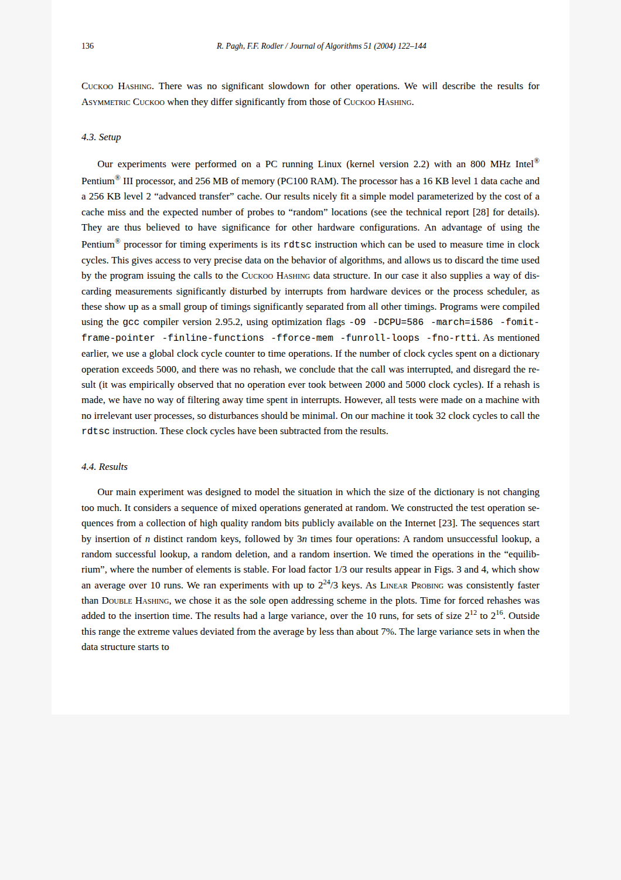136 R. Pagh, F.F. Rodler / Journal of Algorithms 51 (2004) 122–144
Cuckoo Hashing. There was no significant slowdown for other operations. We will describe the results for Asymmetric Cuckoo when they differ significantly from those of Cuckoo Hashing.
4.3. Setup
Our experiments were performed on a PC running Linux (kernel version 2.2) with an 800 MHz Intel® Pentium® III processor, and 256 MB of memory (PC100 RAM). The processor has a 16 KB level 1 data cache and a 256 KB level 2 “advanced transfer” cache. Our results nicely fit a simple model parameterized by the cost of a cache miss and the expected number of probes to “random” locations (see the technical report [28] for details). They are thus believed to have significance for other hardware configurations. An advantage of using the Pentium® processor for timing experiments is its rdtsc instruction which can be used to measure time in clock cycles. This gives access to very precise data on the behavior of algorithms, and allows us to discard the time used by the program issuing the calls to the Cuckoo Hashing data structure. In our case it also supplies a way of discarding measurements significantly disturbed by interrupts from hardware devices or the process scheduler, as these show up as a small group of timings significantly separated from all other timings. Programs were compiled using the gcc compiler version 2.95.2, using optimization flags -O9 -DCPU=586 -march=i586 -fomit-frame-pointer -finline-functions -fforce-mem -funroll-loops -fno-rtti. As mentioned earlier, we use a global clock cycle counter to time operations. If the number of clock cycles spent on a dictionary operation exceeds 5000, and there was no rehash, we conclude that the call was interrupted, and disregard the result (it was empirically observed that no operation ever took between 2000 and 5000 clock cycles). If a rehash is made, we have no way of filtering away time spent in interrupts. However, all tests were made on a machine with no irrelevant user processes, so disturbances should be minimal. On our machine it took 32 clock cycles to call the rdtsc instruction. These clock cycles have been subtracted from the results.
4.4. Results
Our main experiment was designed to model the situation in which the size of the dictionary is not changing too much. It considers a sequence of mixed operations generated at random. We constructed the test operation sequences from a collection of high quality random bits publicly available on the Internet [23]. The sequences start by insertion of n distinct random keys, followed by 3n times four operations: A random unsuccessful lookup, a random successful lookup, a random deletion, and a random insertion. We timed the operations in the “equilibrium”, where the number of elements is stable. For load factor 1/3 our results appear in Figs. 3 and 4, which show an average over 10 runs. We ran experiments with up to 224/3 keys. As Linear Probing was consistently faster than Double Hashing, we chose it as the sole open addressing scheme in the plots. Time for forced rehashes was added to the insertion time. The results had a large variance, over the 10 runs, for sets of size 212 to 216. Outside this range the extreme values deviated from the average by less than about 7%. The large variance sets in when the data structure starts to